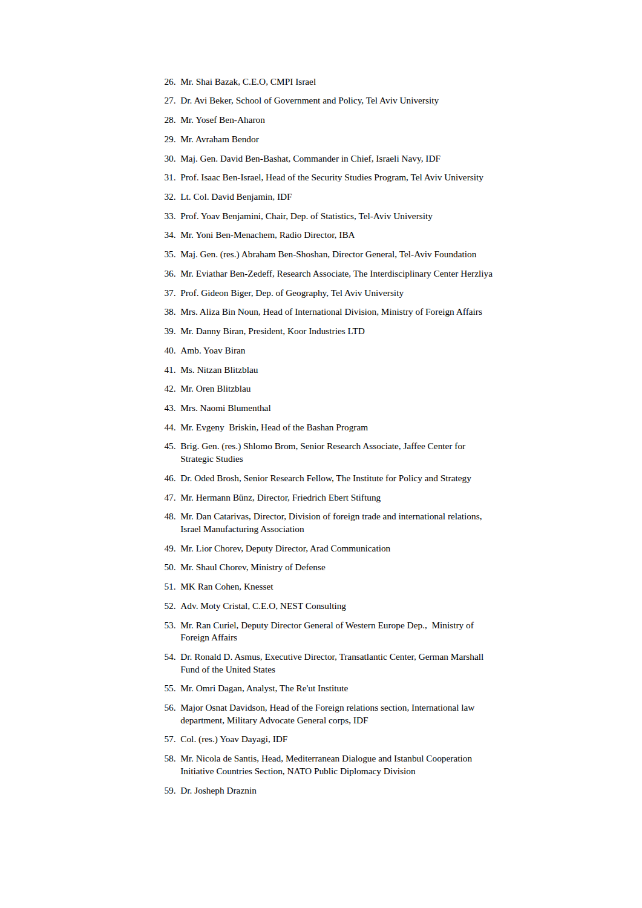26. Mr. Shai Bazak, C.E.O, CMPI Israel
27. Dr. Avi Beker, School of Government and Policy, Tel Aviv University
28. Mr. Yosef Ben-Aharon
29. Mr. Avraham Bendor
30. Maj. Gen. David Ben-Bashat, Commander in Chief, Israeli Navy, IDF
31. Prof. Isaac Ben-Israel, Head of the Security Studies Program, Tel Aviv University
32. Lt. Col. David Benjamin, IDF
33. Prof. Yoav Benjamini, Chair, Dep. of Statistics, Tel-Aviv University
34. Mr. Yoni Ben-Menachem, Radio Director, IBA
35. Maj. Gen. (res.) Abraham Ben-Shoshan, Director General, Tel-Aviv Foundation
36. Mr. Eviathar Ben-Zedeff, Research Associate, The Interdisciplinary Center Herzliya
37. Prof. Gideon Biger, Dep. of Geography, Tel Aviv University
38. Mrs. Aliza Bin Noun, Head of International Division, Ministry of Foreign Affairs
39. Mr. Danny Biran, President, Koor Industries LTD
40. Amb. Yoav Biran
41. Ms. Nitzan Blitzblau
42. Mr. Oren Blitzblau
43. Mrs. Naomi Blumenthal
44. Mr. Evgeny Briskin, Head of the Bashan Program
45. Brig. Gen. (res.) Shlomo Brom, Senior Research Associate, Jaffee Center for Strategic Studies
46. Dr. Oded Brosh, Senior Research Fellow, The Institute for Policy and Strategy
47. Mr. Hermann Bünz, Director, Friedrich Ebert Stiftung
48. Mr. Dan Catarivas, Director, Division of foreign trade and international relations, Israel Manufacturing Association
49. Mr. Lior Chorev, Deputy Director, Arad Communication
50. Mr. Shaul Chorev, Ministry of Defense
51. MK Ran Cohen, Knesset
52. Adv. Moty Cristal, C.E.O, NEST Consulting
53. Mr. Ran Curiel, Deputy Director General of Western Europe Dep., Ministry of Foreign Affairs
54. Dr. Ronald D. Asmus, Executive Director, Transatlantic Center, German Marshall Fund of the United States
55. Mr. Omri Dagan, Analyst, The Re'ut Institute
56. Major Osnat Davidson, Head of the Foreign relations section, International law department, Military Advocate General corps, IDF
57. Col. (res.) Yoav Dayagi, IDF
58. Mr. Nicola de Santis, Head, Mediterranean Dialogue and Istanbul Cooperation Initiative Countries Section, NATO Public Diplomacy Division
59. Dr. Josheph Draznin